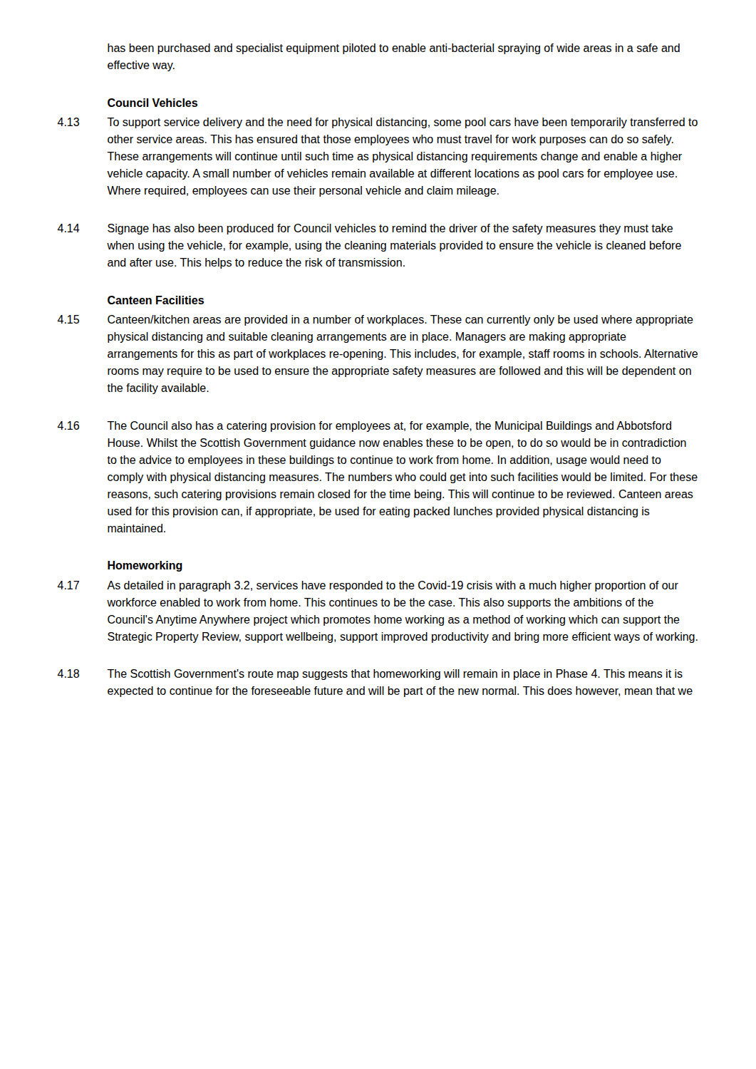has been purchased and specialist equipment piloted to enable anti-bacterial spraying of wide areas in a safe and effective way.
Council Vehicles
4.13
To support service delivery and the need for physical distancing, some pool cars have been temporarily transferred to other service areas. This has ensured that those employees who must travel for work purposes can do so safely. These arrangements will continue until such time as physical distancing requirements change and enable a higher vehicle capacity. A small number of vehicles remain available at different locations as pool cars for employee use. Where required, employees can use their personal vehicle and claim mileage.
4.14
Signage has also been produced for Council vehicles to remind the driver of the safety measures they must take when using the vehicle, for example, using the cleaning materials provided to ensure the vehicle is cleaned before and after use. This helps to reduce the risk of transmission.
Canteen Facilities
4.15
Canteen/kitchen areas are provided in a number of workplaces. These can currently only be used where appropriate physical distancing and suitable cleaning arrangements are in place. Managers are making appropriate arrangements for this as part of workplaces re-opening. This includes, for example, staff rooms in schools. Alternative rooms may require to be used to ensure the appropriate safety measures are followed and this will be dependent on the facility available.
4.16
The Council also has a catering provision for employees at, for example, the Municipal Buildings and Abbotsford House. Whilst the Scottish Government guidance now enables these to be open, to do so would be in contradiction to the advice to employees in these buildings to continue to work from home. In addition, usage would need to comply with physical distancing measures. The numbers who could get into such facilities would be limited. For these reasons, such catering provisions remain closed for the time being. This will continue to be reviewed. Canteen areas used for this provision can, if appropriate, be used for eating packed lunches provided physical distancing is maintained.
Homeworking
4.17
As detailed in paragraph 3.2, services have responded to the Covid-19 crisis with a much higher proportion of our workforce enabled to work from home. This continues to be the case. This also supports the ambitions of the Council's Anytime Anywhere project which promotes home working as a method of working which can support the Strategic Property Review, support wellbeing, support improved productivity and bring more efficient ways of working.
4.18
The Scottish Government's route map suggests that homeworking will remain in place in Phase 4. This means it is expected to continue for the foreseeable future and will be part of the new normal. This does however, mean that we